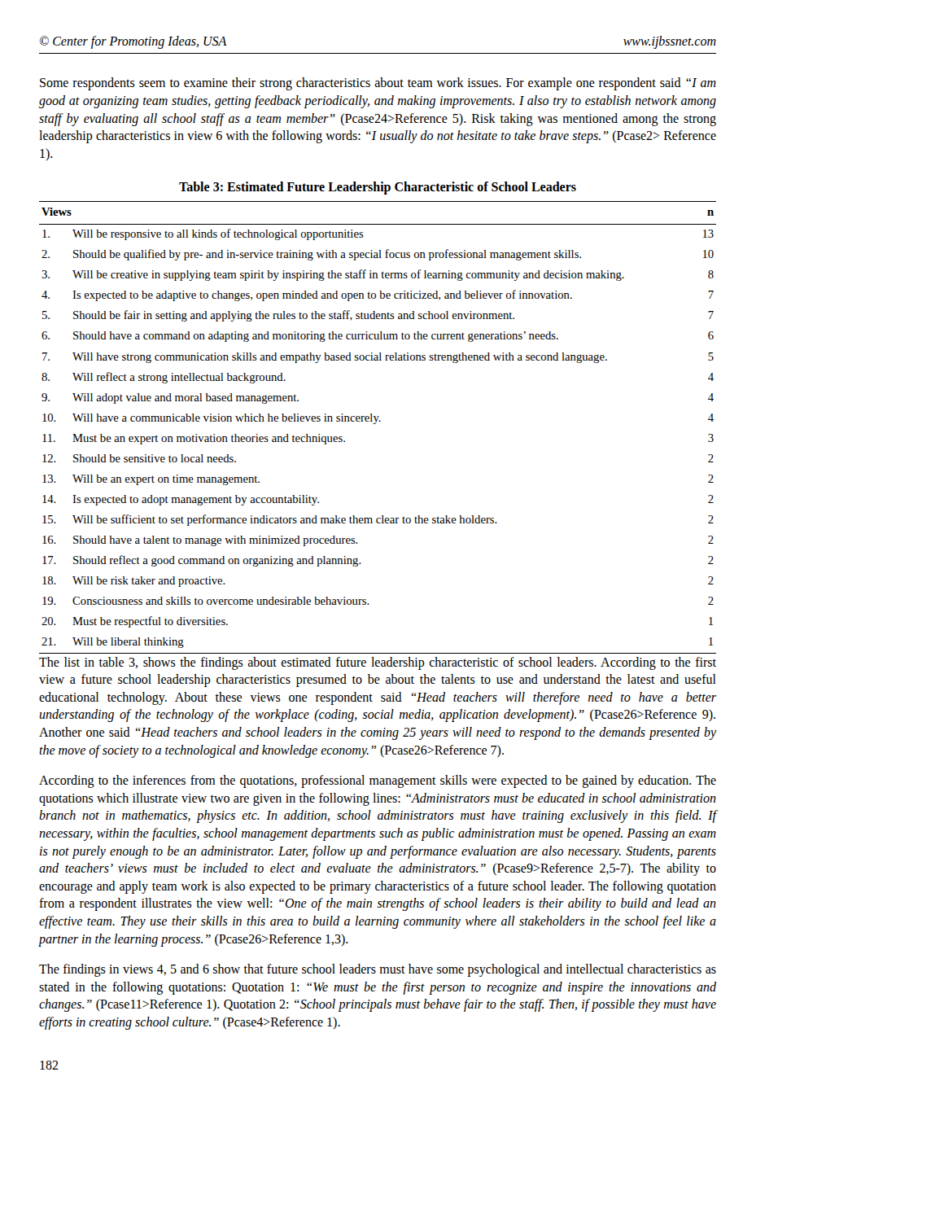© Center for Promoting Ideas, USA www.ijbssnet.com
Some respondents seem to examine their strong characteristics about team work issues. For example one respondent said “I am good at organizing team studies, getting feedback periodically, and making improvements. I also try to establish network among staff by evaluating all school staff as a team member” (Pcase24>Reference 5). Risk taking was mentioned among the strong leadership characteristics in view 6 with the following words: “I usually do not hesitate to take brave steps.” (Pcase2> Reference 1).
Table 3: Estimated Future Leadership Characteristic of School Leaders
| Views | n |
| --- | --- |
| 1. | Will be responsive to all kinds of technological opportunities | 13 |
| 2. | Should be qualified by pre- and in-service training with a special focus on professional management skills. | 10 |
| 3. | Will be creative in supplying team spirit by inspiring the staff in terms of learning community and decision making. | 8 |
| 4. | Is expected to be adaptive to changes, open minded and open to be criticized, and believer of innovation. | 7 |
| 5. | Should be fair in setting and applying the rules to the staff, students and school environment. | 7 |
| 6. | Should have a command on adapting and monitoring the curriculum to the current generations’ needs. | 6 |
| 7. | Will have strong communication skills and empathy based social relations strengthened with a second language. | 5 |
| 8. | Will reflect a strong intellectual background. | 4 |
| 9. | Will adopt value and moral based management. | 4 |
| 10. | Will have a communicable vision which he believes in sincerely. | 4 |
| 11. | Must be an expert on motivation theories and techniques. | 3 |
| 12. | Should be sensitive to local needs. | 2 |
| 13. | Will be an expert on time management. | 2 |
| 14. | Is expected to adopt management by accountability. | 2 |
| 15. | Will be sufficient to set performance indicators and make them clear to the stake holders. | 2 |
| 16. | Should have a talent to manage with minimized procedures. | 2 |
| 17. | Should reflect a good command on organizing and planning. | 2 |
| 18. | Will be risk taker and proactive. | 2 |
| 19. | Consciousness and skills to overcome undesirable behaviours. | 2 |
| 20. | Must be respectful to diversities. | 1 |
| 21. | Will be liberal thinking | 1 |
The list in table 3, shows the findings about estimated future leadership characteristic of school leaders. According to the first view a future school leadership characteristics presumed to be about the talents to use and understand the latest and useful educational technology. About these views one respondent said “Head teachers will therefore need to have a better understanding of the technology of the workplace (coding, social media, application development).” (Pcase26>Reference 9). Another one said “Head teachers and school leaders in the coming 25 years will need to respond to the demands presented by the move of society to a technological and knowledge economy.” (Pcase26>Reference 7).
According to the inferences from the quotations, professional management skills were expected to be gained by education. The quotations which illustrate view two are given in the following lines: “Administrators must be educated in school administration branch not in mathematics, physics etc. In addition, school administrators must have training exclusively in this field. If necessary, within the faculties, school management departments such as public administration must be opened. Passing an exam is not purely enough to be an administrator. Later, follow up and performance evaluation are also necessary. Students, parents and teachers’ views must be included to elect and evaluate the administrators.” (Pcase9>Reference 2,5-7). The ability to encourage and apply team work is also expected to be primary characteristics of a future school leader. The following quotation from a respondent illustrates the view well: “One of the main strengths of school leaders is their ability to build and lead an effective team. They use their skills in this area to build a learning community where all stakeholders in the school feel like a partner in the learning process.” (Pcase26>Reference 1,3).
The findings in views 4, 5 and 6 show that future school leaders must have some psychological and intellectual characteristics as stated in the following quotations: Quotation 1: “We must be the first person to recognize and inspire the innovations and changes.” (Pcase11>Reference 1). Quotation 2: “School principals must behave fair to the staff. Then, if possible they must have efforts in creating school culture.” (Pcase4>Reference 1).
182